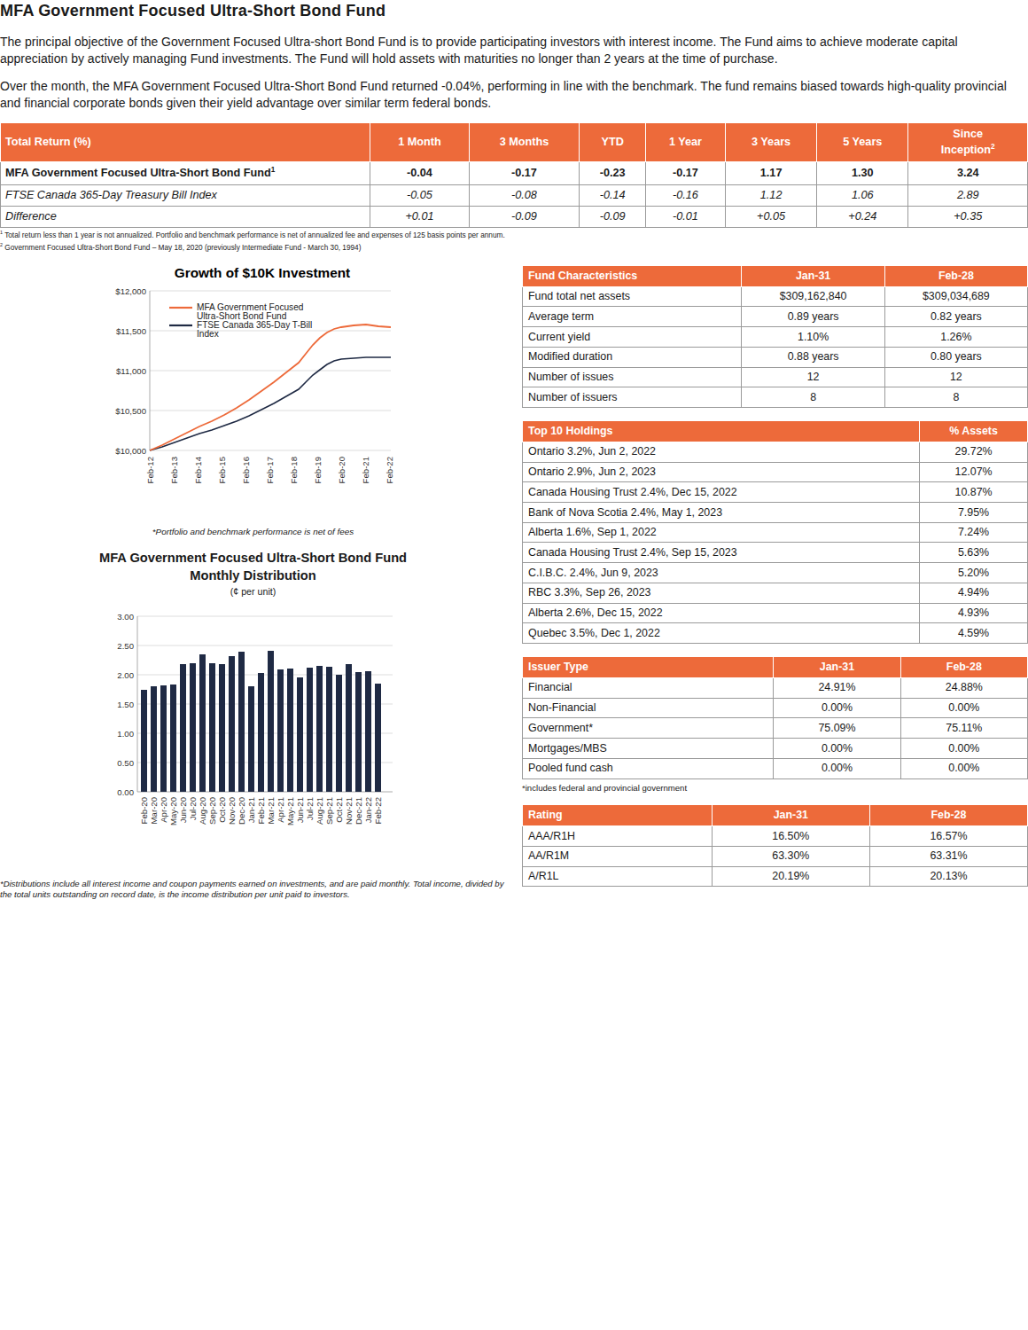MFA Government Focused Ultra-Short Bond Fund
The principal objective of the Government Focused Ultra-short Bond Fund is to provide participating investors with interest income. The Fund aims to achieve moderate capital appreciation by actively managing Fund investments. The Fund will hold assets with maturities no longer than 2 years at the time of purchase.
Over the month, the MFA Government Focused Ultra-Short Bond Fund returned -0.04%, performing in line with the benchmark. The fund remains biased towards high-quality provincial and financial corporate bonds given their yield advantage over similar term federal bonds.
| Total Return (%) | 1 Month | 3 Months | YTD | 1 Year | 3 Years | 5 Years | Since Inception 2 |
| --- | --- | --- | --- | --- | --- | --- | --- |
| MFA Government Focused Ultra-Short Bond Fund 1 | -0.04 | -0.17 | -0.23 | -0.17 | 1.17 | 1.30 | 3.24 |
| FTSE Canada 365-Day Treasury Bill Index | -0.05 | -0.08 | -0.14 | -0.16 | 1.12 | 1.06 | 2.89 |
| Difference | +0.01 | -0.09 | -0.09 | -0.01 | +0.05 | +0.24 | +0.35 |
1 Total return less than 1 year is not annualized. Portfolio and benchmark performance is net of annualized fee and expenses of 125 basis points per annum.
2 Government Focused Ultra-Short Bond Fund – May 18, 2020 (previously Intermediate Fund - March 30, 1994)
Growth of $10K Investment $12,000 $11,500 $11,000 $10,500 $10,000 MFA Government Focused Ultra-Short Bond Fund FTSE Canada 365-Day T-Bill Index Feb-12 Feb-13 Feb-14 Feb-15 Feb-16 Feb-17 Feb-18 Feb-19 Feb-20 Feb-21 Feb-22
*Portfolio and benchmark performance is net of fees
MFA Government Focused Ultra-Short Bond Fund
Monthly Distribution
(¢ per unit)
3.00 2.50 2.00 1.50 1.00 0.50 0.00 Feb-20 Mar-20 Apr-20 May-20 Jun-20 Jul-20 Aug-20 Sep-20 Oct-20 Nov-20 Dec-20 Jan-21 Feb-21 Mar-21 Apr-21 May-21 Jun-21 Jul-21 Aug-21 Sep-21 Oct-21 Nov-21 Dec-21 Jan-22 Feb-22
*Distributions include all interest income and coupon payments earned on investments, and are paid monthly. Total income, divided by the total units outstanding on record date, is the income distribution per unit paid to investors.
| Fund Characteristics | Jan-31 | Feb-28 |
| --- | --- | --- |
| Fund total net assets | $309,162,840 | $309,034,689 |
| Average term | 0.89 years | 0.82 years |
| Current yield | 1.10% | 1.26% |
| Modified duration | 0.88 years | 0.80 years |
| Number of issues | 12 | 12 |
| Number of issuers | 8 | 8 |
| Top 10 Holdings | % Assets |
| --- | --- |
| Ontario 3.2%, Jun 2, 2022 | 29.72% |
| Ontario 2.9%, Jun 2, 2023 | 12.07% |
| Canada Housing Trust 2.4%, Dec 15, 2022 | 10.87% |
| Bank of Nova Scotia 2.4%, May 1, 2023 | 7.95% |
| Alberta 1.6%, Sep 1, 2022 | 7.24% |
| Canada Housing Trust 2.4%, Sep 15, 2023 | 5.63% |
| C.I.B.C. 2.4%, Jun 9, 2023 | 5.20% |
| RBC 3.3%, Sep 26, 2023 | 4.94% |
| Alberta 2.6%, Dec 15, 2022 | 4.93% |
| Quebec 3.5%, Dec 1, 2022 | 4.59% |
| Issuer Type | Jan-31 | Feb-28 |
| --- | --- | --- |
| Financial | 24.91% | 24.88% |
| Non-Financial | 0.00% | 0.00% |
| Government* | 75.09% | 75.11% |
| Mortgages/MBS | 0.00% | 0.00% |
| Pooled fund cash | 0.00% | 0.00% |
*includes federal and provincial government
| Rating | Jan-31 | Feb-28 |
| --- | --- | --- |
| AAA/R1H | 16.50% | 16.57% |
| AA/R1M | 63.30% | 63.31% |
| A/R1L | 20.19% | 20.13% |